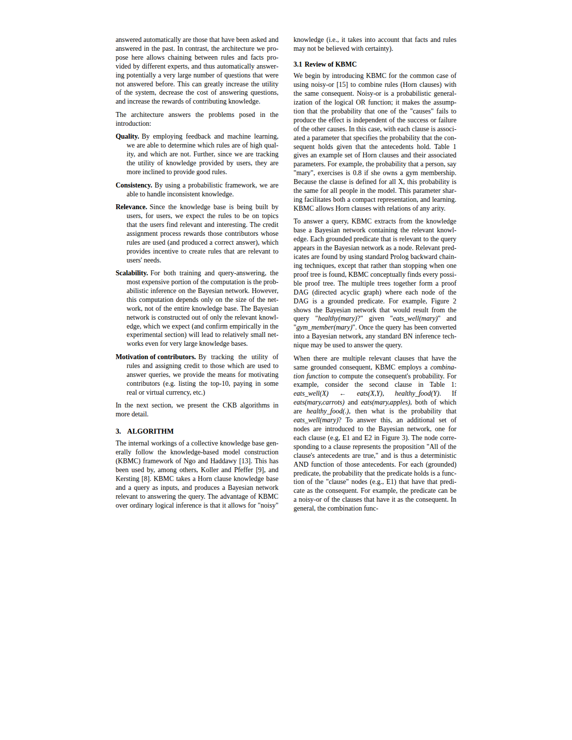answered automatically are those that have been asked and answered in the past. In contrast, the architecture we propose here allows chaining between rules and facts provided by different experts, and thus automatically answering potentially a very large number of questions that were not answered before. This can greatly increase the utility of the system, decrease the cost of answering questions, and increase the rewards of contributing knowledge.
The architecture answers the problems posed in the introduction:
Quality.
By employing feedback and machine learning, we are able to determine which rules are of high quality, and which are not. Further, since we are tracking the utility of knowledge provided by users, they are more inclined to provide good rules.
Consistency.
By using a probabilistic framework, we are able to handle inconsistent knowledge.
Relevance.
Since the knowledge base is being built by users, for users, we expect the rules to be on topics that the users find relevant and interesting. The credit assignment process rewards those contributors whose rules are used (and produced a correct answer), which provides incentive to create rules that are relevant to users' needs.
Scalability.
For both training and query-answering, the most expensive portion of the computation is the probabilistic inference on the Bayesian network. However, this computation depends only on the size of the network, not of the entire knowledge base. The Bayesian network is constructed out of only the relevant knowledge, which we expect (and confirm empirically in the experimental section) will lead to relatively small networks even for very large knowledge bases.
Motivation of contributors.
By tracking the utility of rules and assigning credit to those which are used to answer queries, we provide the means for motivating contributors (e.g. listing the top-10, paying in some real or virtual currency, etc.)
In the next section, we present the CKB algorithms in more detail.
3. ALGORITHM
The internal workings of a collective knowledge base generally follow the knowledge-based model construction (KBMC) framework of Ngo and Haddawy [13]. This has been used by, among others, Koller and Pfeffer [9], and Kersting [8]. KBMC takes a Horn clause knowledge base and a query as inputs, and produces a Bayesian network relevant to answering the query. The advantage of KBMC over ordinary logical inference is that it allows for "noisy" knowledge (i.e., it takes into account that facts and rules may not be believed with certainty).
3.1 Review of KBMC
We begin by introducing KBMC for the common case of using noisy-or [15] to combine rules (Horn clauses) with the same consequent. Noisy-or is a probabilistic generalization of the logical OR function; it makes the assumption that the probability that one of the "causes" fails to produce the effect is independent of the success or failure of the other causes. In this case, with each clause is associated a parameter that specifies the probability that the consequent holds given that the antecedents hold. Table 1 gives an example set of Horn clauses and their associated parameters. For example, the probability that a person, say "mary", exercises is 0.8 if she owns a gym membership. Because the clause is defined for all X, this probability is the same for all people in the model. This parameter sharing facilitates both a compact representation, and learning. KBMC allows Horn clauses with relations of any arity.
To answer a query, KBMC extracts from the knowledge base a Bayesian network containing the relevant knowledge. Each grounded predicate that is relevant to the query appears in the Bayesian network as a node. Relevant predicates are found by using standard Prolog backward chaining techniques, except that rather than stopping when one proof tree is found, KBMC conceptually finds every possible proof tree. The multiple trees together form a proof DAG (directed acyclic graph) where each node of the DAG is a grounded predicate. For example, Figure 2 shows the Bayesian network that would result from the query "healthy(mary)?" given "eats_well(mary)" and "gym_member(mary)". Once the query has been converted into a Bayesian network, any standard BN inference technique may be used to answer the query.
When there are multiple relevant clauses that have the same grounded consequent, KBMC employs a combination function to compute the consequent's probability. For example, consider the second clause in Table 1: eats_well(X) ← eats(X,Y), healthy_food(Y). If eats(mary,carrots) and eats(mary,apples), both of which are healthy_food(.), then what is the probability that eats_well(mary)? To answer this, an additional set of nodes are introduced to the Bayesian network, one for each clause (e.g, E1 and E2 in Figure 3). The node corresponding to a clause represents the proposition "All of the clause's antecedents are true," and is thus a deterministic AND function of those antecedents. For each (grounded) predicate, the probability that the predicate holds is a function of the "clause" nodes (e.g., E1) that have that predicate as the consequent. For example, the predicate can be a noisy-or of the clauses that have it as the consequent. In general, the combination func-